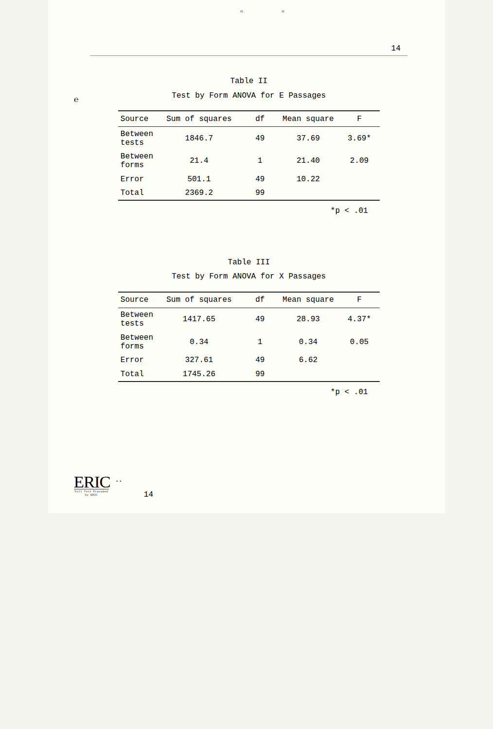ⁿ ⁿ
14
℮
Table II
Test by Form ANOVA for E Passages
| Source | Sum of squares | df | Mean square | F |
| --- | --- | --- | --- | --- |
| Between tests | 1846.7 | 49 | 37.69 | 3.69* |
| Between forms | 21.4 | 1 | 21.40 | 2.09 |
| Error | 501.1 | 49 | 10.22 | |
| Total | 2369.2 | 99 | | |
*p < .01
Table III
Test by Form ANOVA for X Passages
| Source | Sum of squares | df | Mean square | F |
| --- | --- | --- | --- | --- |
| Between tests | 1417.65 | 49 | 28.93 | 4.37* |
| Between forms | 0.34 | 1 | 0.34 | 0.05 |
| Error | 327.61 | 49 | 6.62 | |
| Total | 1745.26 | 99 | | |
*p < .01
ERIC
Full Text Provided by ERIC
․․
14